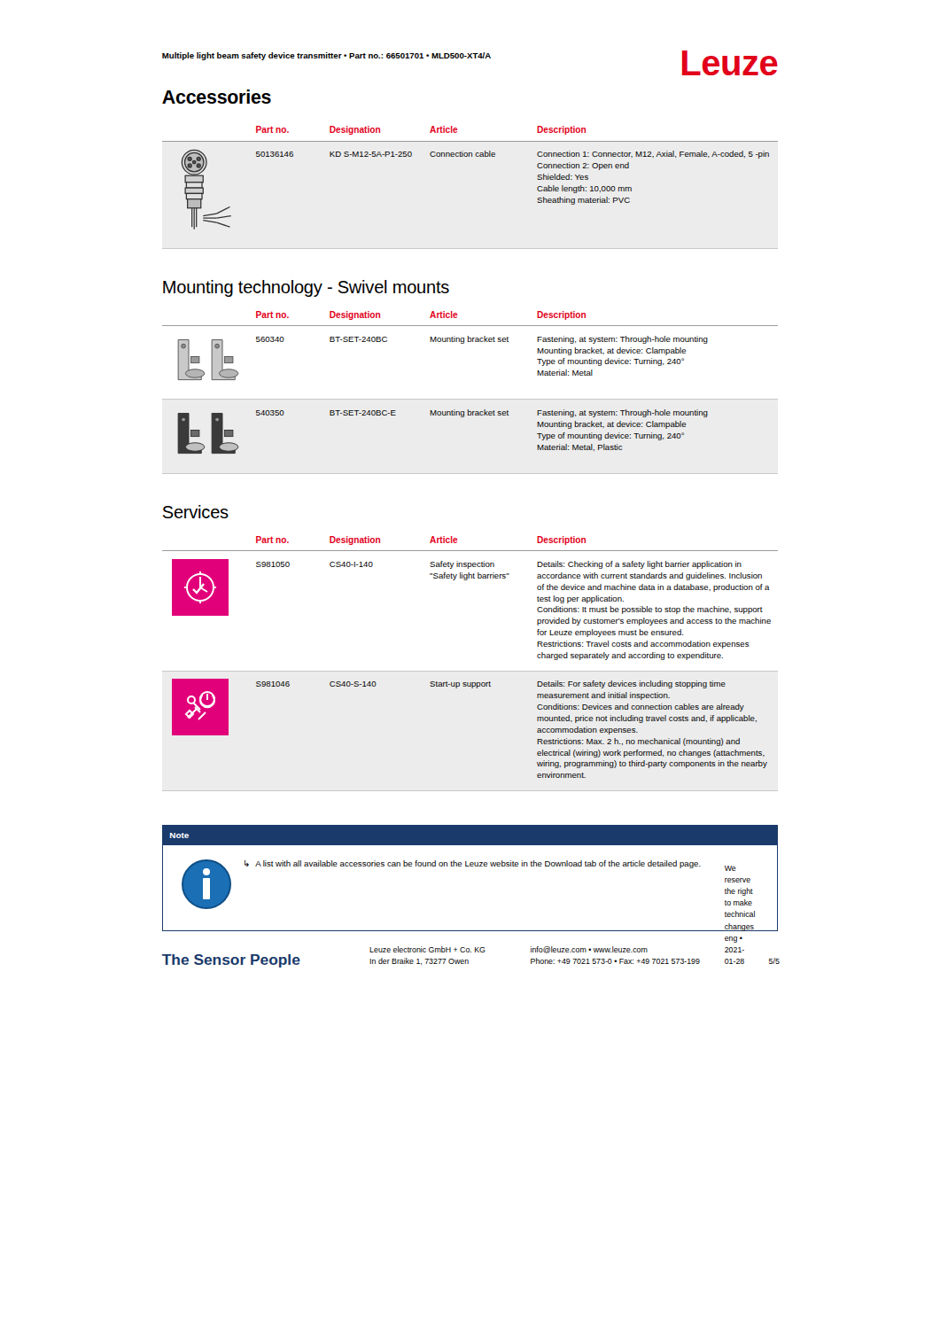Multiple light beam safety device transmitter • Part no.: 66501701 • MLD500-XT4/A
Leuze
Accessories
| | Part no. | Designation | Article | Description |
| --- | --- | --- | --- | --- |
| | 50136146 | KD S-M12-5A-P1-250 | Connection cable | Connection 1: Connector, M12, Axial, Female, A-coded, 5 -pin Connection 2: Open end Shielded: Yes Cable length: 10,000 mm Sheathing material: PVC |
Mounting technology - Swivel mounts
| | Part no. | Designation | Article | Description |
| --- | --- | --- | --- | --- |
| | 560340 | BT-SET-240BC | Mounting bracket set | Fastening, at system: Through-hole mounting Mounting bracket, at device: Clampable Type of mounting device: Turning, 240° Material: Metal |
| | 540350 | BT-SET-240BC-E | Mounting bracket set | Fastening, at system: Through-hole mounting Mounting bracket, at device: Clampable Type of mounting device: Turning, 240° Material: Metal, Plastic |
Services
| | Part no. | Designation | Article | Description |
| --- | --- | --- | --- | --- |
| | S981050 | CS40-I-140 | Safety inspection "Safety light barriers" | Details: Checking of a safety light barrier application in accordance with current standards and guidelines. Inclusion of the device and machine data in a database, production of a test log per application. Conditions: It must be possible to stop the machine, support provided by customer's employees and access to the machine for Leuze employees must be ensured. Restrictions: Travel costs and accommodation expenses charged separately and according to expenditure. |
| | S981046 | CS40-S-140 | Start-up support | Details: For safety devices including stopping time measurement and initial inspection. Conditions: Devices and connection cables are already mounted, price not including travel costs and, if applicable, accommodation expenses. Restrictions: Max. 2 h., no mechanical (mounting) and electrical (wiring) work performed, no changes (attachments, wiring, programming) to third-party components in the nearby environment. |
Note
↳A list with all available accessories can be found on the Leuze website in the Download tab of the article detailed page.
The Sensor People
Leuze electronic GmbH + Co. KG
In der Braike 1, 73277 Owen
info@leuze.com • www.leuze.com
Phone: +49 7021 573-0 • Fax: +49 7021 573-199
We reserve the right to make technical changes
eng • 2021-01-28
5/5